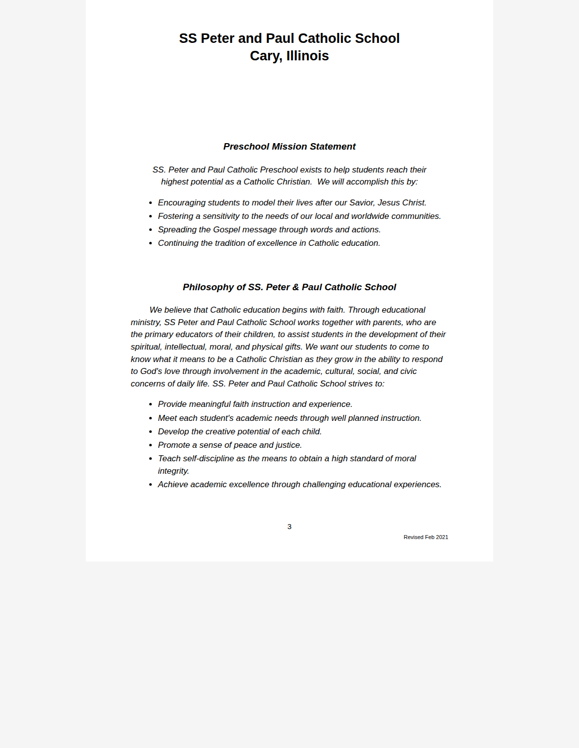SS Peter and Paul Catholic School
Cary, Illinois
Preschool Mission Statement
SS. Peter and Paul Catholic Preschool exists to help students reach their highest potential as a Catholic Christian. We will accomplish this by:
Encouraging students to model their lives after our Savior, Jesus Christ.
Fostering a sensitivity to the needs of our local and worldwide communities.
Spreading the Gospel message through words and actions.
Continuing the tradition of excellence in Catholic education.
Philosophy of SS. Peter & Paul Catholic School
We believe that Catholic education begins with faith. Through educational ministry, SS Peter and Paul Catholic School works together with parents, who are the primary educators of their children, to assist students in the development of their spiritual, intellectual, moral, and physical gifts. We want our students to come to know what it means to be a Catholic Christian as they grow in the ability to respond to God's love through involvement in the academic, cultural, social, and civic concerns of daily life. SS. Peter and Paul Catholic School strives to:
Provide meaningful faith instruction and experience.
Meet each student's academic needs through well planned instruction.
Develop the creative potential of each child.
Promote a sense of peace and justice.
Teach self-discipline as the means to obtain a high standard of moral integrity.
Achieve academic excellence through challenging educational experiences.
3
Revised Feb 2021